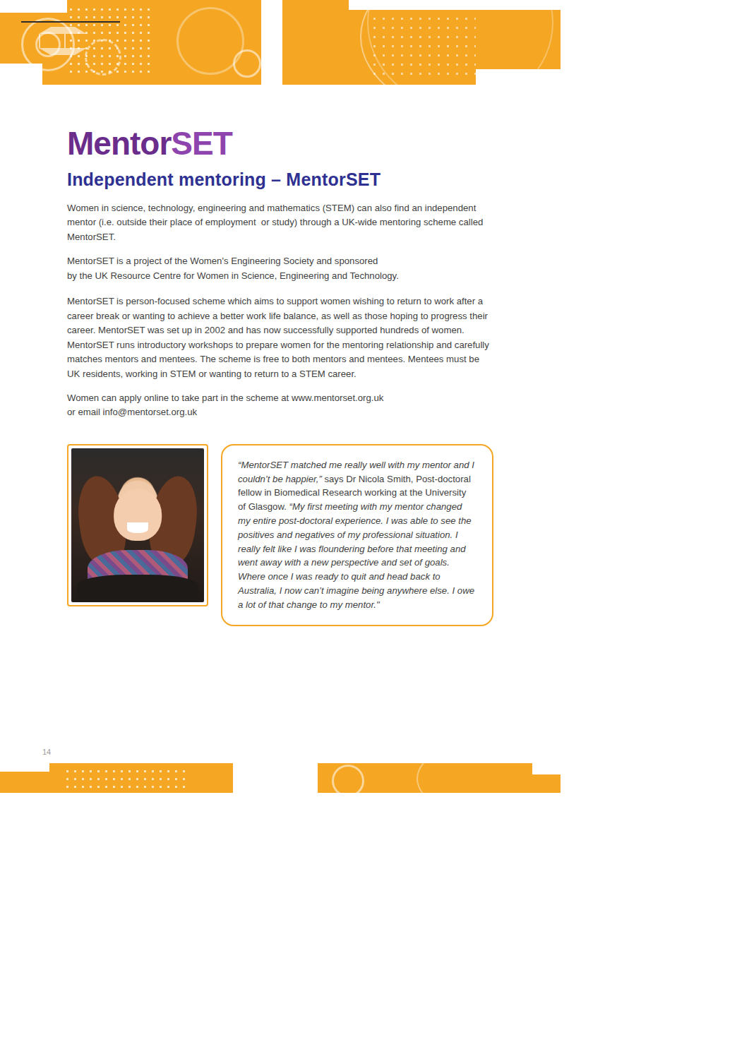Mentor SET
Independent mentoring – MentorSET
Women in science, technology, engineering and mathematics (STEM) can also find an independent mentor (i.e. outside their place of employment or study) through a UK-wide mentoring scheme called MentorSET.
MentorSET is a project of the Women's Engineering Society and sponsored
by the UK Resource Centre for Women in Science, Engineering and Technology.
MentorSET is person-focused scheme which aims to support women wishing to return to work after a career break or wanting to achieve a better work life balance, as well as those hoping to progress their career. MentorSET was set up in 2002 and has now successfully supported hundreds of women. MentorSET runs introductory workshops to prepare women for the mentoring relationship and carefully matches mentors and mentees. The scheme is free to both mentors and mentees. Mentees must be UK residents, working in STEM or wanting to return to a STEM career.
Women can apply online to take part in the scheme at www.mentorset.org.uk
or email info@mentorset.org.uk
“MentorSET matched me really well with my mentor and I couldn’t be happier,” says Dr Nicola Smith, Post-doctoral fellow in Biomedical Research working at the University of Glasgow. “My first meeting with my mentor changed my entire post-doctoral experience. I was able to see the positives and negatives of my professional situation. I really felt like I was floundering before that meeting and went away with a new perspective and set of goals. Where once I was ready to quit and head back to Australia, I now can’t imagine being anywhere else. I owe a lot of that change to my mentor."
14